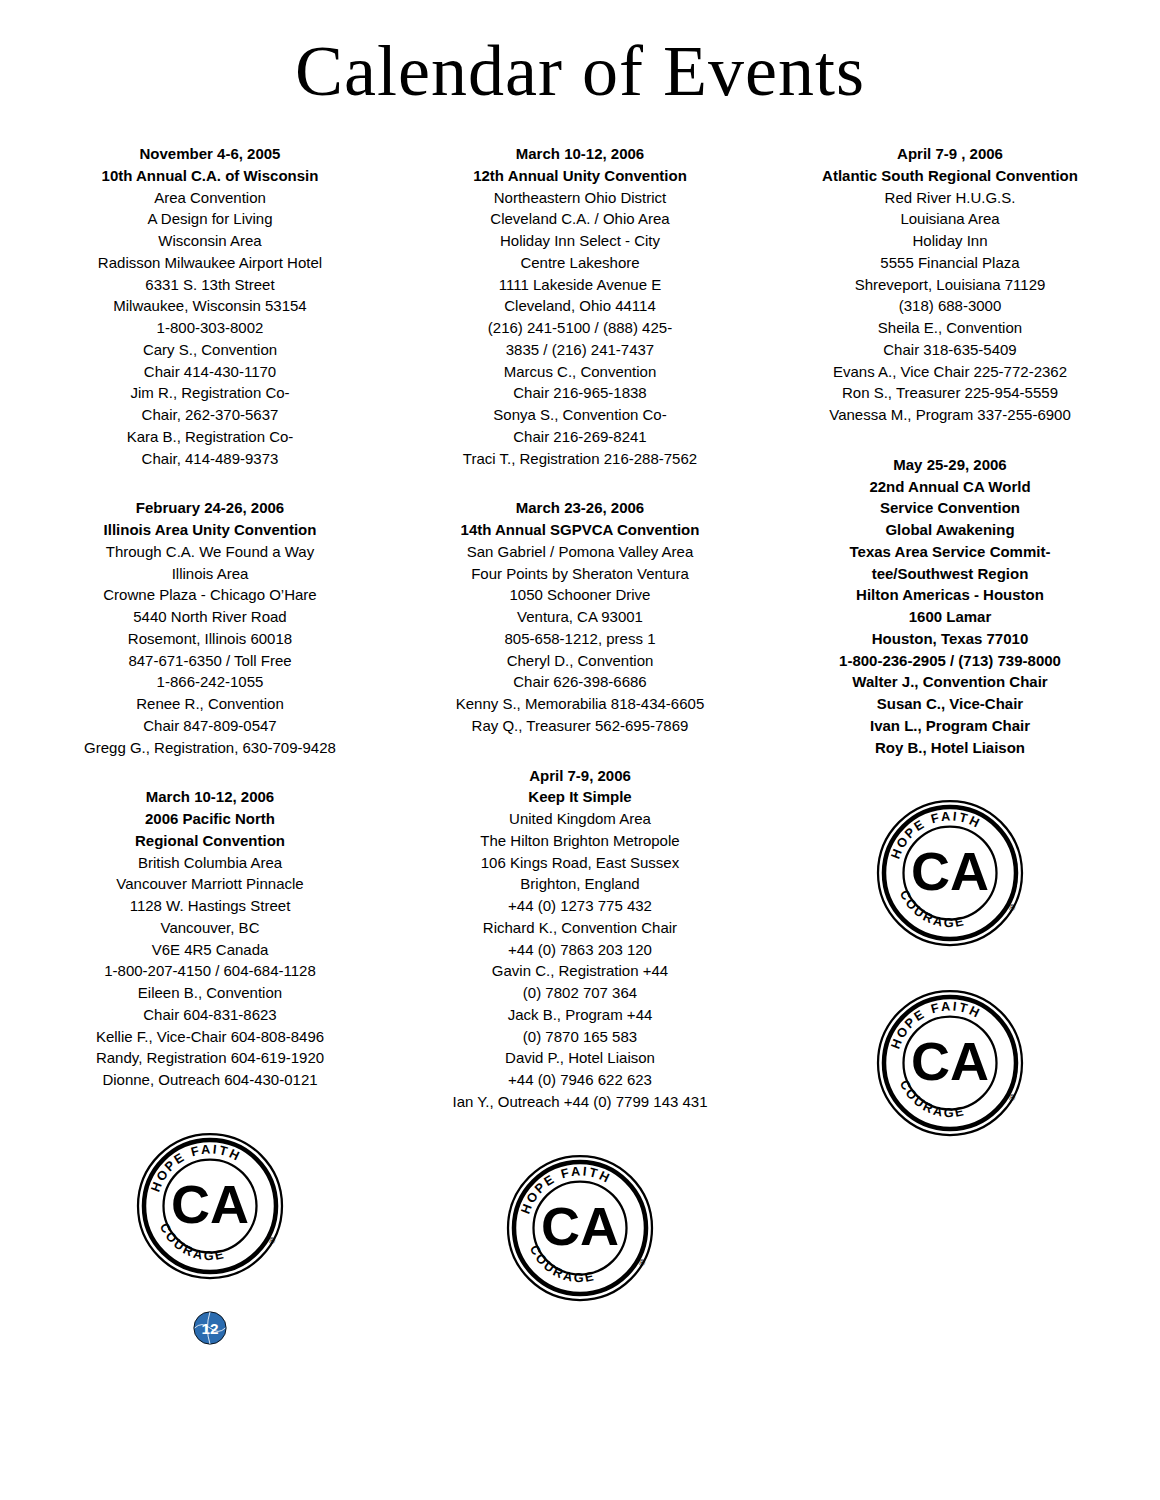Calendar of Events
November 4-6, 2005
10th Annual C.A. of Wisconsin
Area Convention
A Design for Living
Wisconsin Area
Radisson Milwaukee Airport Hotel
6331 S. 13th Street
Milwaukee, Wisconsin 53154
1-800-303-8002
Cary S., Convention
Chair 414-430-1170
Jim R., Registration Co-
Chair, 262-370-5637
Kara B., Registration Co-
Chair, 414-489-9373
February 24-26, 2006
Illinois Area Unity Convention
Through C.A. We Found a Way
Illinois Area
Crowne Plaza - Chicago O’Hare
5440 North River Road
Rosemont, Illinois 60018
847-671-6350 / Toll Free
1-866-242-1055
Renee R., Convention
Chair 847-809-0547
Gregg G., Registration, 630-709-9428
March 10-12, 2006
2006 Pacific North
Regional Convention
British Columbia Area
Vancouver Marriott Pinnacle
1128 W. Hastings Street
Vancouver, BC
V6E 4R5 Canada
1-800-207-4150 / 604-684-1128
Eileen B., Convention
Chair 604-831-8623
Kellie F., Vice-Chair 604-808-8496
Randy, Registration 604-619-1920
Dionne, Outreach 604-430-0121
HOPE FAITH COURAGE CA ®
12
March 10-12, 2006
12th Annual Unity Convention
Northeastern Ohio District
Cleveland C.A. / Ohio Area
Holiday Inn Select - City
Centre Lakeshore
1111 Lakeside Avenue E
Cleveland, Ohio 44114
(216) 241-5100 / (888) 425-
3835 / (216) 241-7437
Marcus C., Convention
Chair 216-965-1838
Sonya S., Convention Co-
Chair 216-269-8241
Traci T., Registration 216-288-7562
March 23-26, 2006
14th Annual SGPVCA Convention
San Gabriel / Pomona Valley Area
Four Points by Sheraton Ventura
1050 Schooner Drive
Ventura, CA 93001
805-658-1212, press 1
Cheryl D., Convention
Chair 626-398-6686
Kenny S., Memorabilia 818-434-6605
Ray Q., Treasurer 562-695-7869
April 7-9, 2006
Keep It Simple
United Kingdom Area
The Hilton Brighton Metropole
106 Kings Road, East Sussex
Brighton, England
+44 (0) 1273 775 432
Richard K., Convention Chair
+44 (0) 7863 203 120
Gavin C., Registration +44
(0) 7802 707 364
Jack B., Program +44
(0) 7870 165 583
David P., Hotel Liaison
+44 (0) 7946 622 623
Ian Y., Outreach +44 (0) 7799 143 431
HOPE FAITH COURAGE CA ®
April 7-9 , 2006
Atlantic South Regional Convention
Red River H.U.G.S.
Louisiana Area
Holiday Inn
5555 Financial Plaza
Shreveport, Louisiana 71129
(318) 688-3000
Sheila E., Convention
Chair 318-635-5409
Evans A., Vice Chair 225-772-2362
Ron S., Treasurer 225-954-5559
Vanessa M., Program 337-255-6900
May 25-29, 2006
22nd Annual CA World
Service Convention
Global Awakening
Texas Area Service Commit-
tee/Southwest Region
Hilton Americas - Houston
1600 Lamar
Houston, Texas 77010
1-800-236-2905 / (713) 739-8000
Walter J., Convention Chair
Susan C., Vice-Chair
Ivan L., Program Chair
Roy B., Hotel Liaison
HOPE FAITH COURAGE CA ®
HOPE FAITH COURAGE CA ®